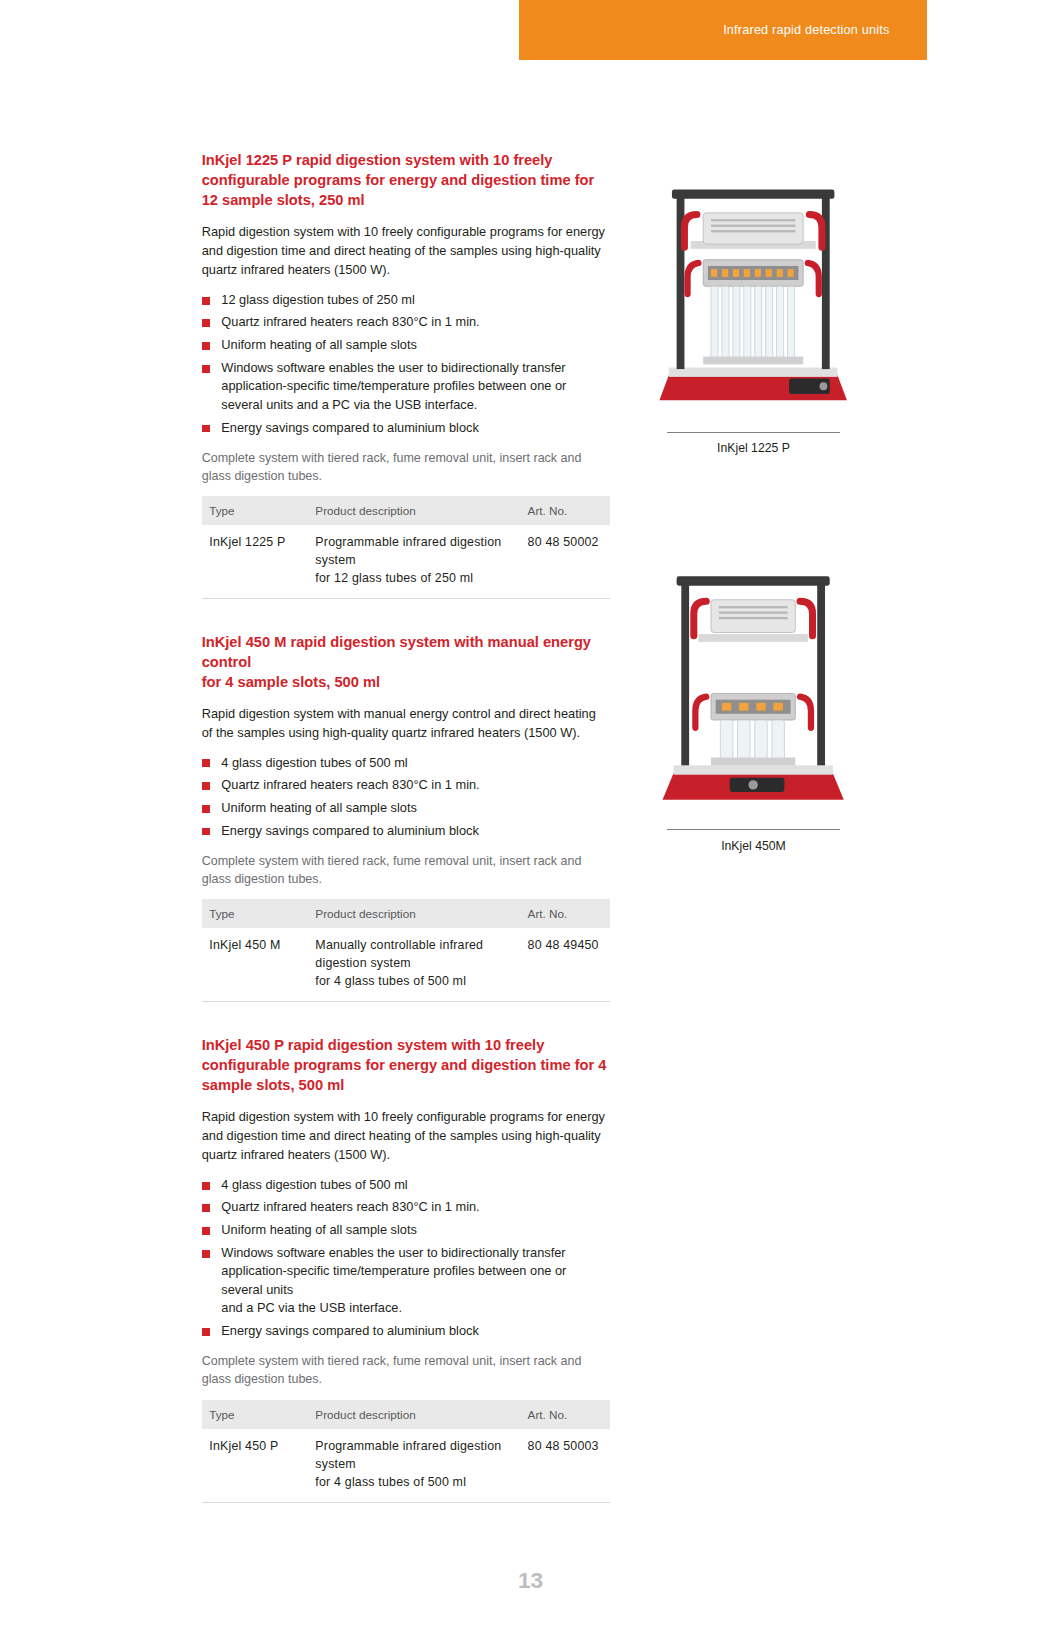Infrared rapid detection units
InKjel 1225 P rapid digestion system with 10 freely configurable programs for energy and digestion time for 12 sample slots, 250 ml
Rapid digestion system with 10 freely configurable programs for energy and digestion time and direct heating of the samples using high-quality quartz infrared heaters (1500 W).
12 glass digestion tubes of 250 ml
Quartz infrared heaters reach 830°C in 1 min.
Uniform heating of all sample slots
Windows software enables the user to bidirectionally transfer application-specific time/temperature profiles between one or several units and a PC via the USB interface.
Energy savings compared to aluminium block
Complete system with tiered rack, fume removal unit, insert rack and glass digestion tubes.
| Type | Product description | Art. No. |
| --- | --- | --- |
| InKjel 1225 P | Programmable infrared digestion system for 12 glass tubes of 250 ml | 80 48 50002 |
InKjel 450 M rapid digestion system with manual energy control
for 4 sample slots, 500 ml
Rapid digestion system with manual energy control and direct heating of the samples using high-quality quartz infrared heaters (1500 W).
4 glass digestion tubes of 500 ml
Quartz infrared heaters reach 830°C in 1 min.
Uniform heating of all sample slots
Energy savings compared to aluminium block
Complete system with tiered rack, fume removal unit, insert rack and glass digestion tubes.
| Type | Product description | Art. No. |
| --- | --- | --- |
| InKjel 450 M | Manually controllable infrared digestion system for 4 glass tubes of 500 ml | 80 48 49450 |
InKjel 450 P rapid digestion system with 10 freely configurable programs for energy and digestion time for 4 sample slots, 500 ml
Rapid digestion system with 10 freely configurable programs for energy and digestion time and direct heating of the samples using high-quality quartz infrared heaters (1500 W).
4 glass digestion tubes of 500 ml
Quartz infrared heaters reach 830°C in 1 min.
Uniform heating of all sample slots
Windows software enables the user to bidirectionally transfer application-specific time/temperature profiles between one or several units
and a PC via the USB interface.
Energy savings compared to aluminium block
Complete system with tiered rack, fume removal unit, insert rack and glass digestion tubes.
| Type | Product description | Art. No. |
| --- | --- | --- |
| InKjel 450 P | Programmable infrared digestion system for 4 glass tubes of 500 ml | 80 48 50003 |
InKjel 1225 P
InKjel 450M
13